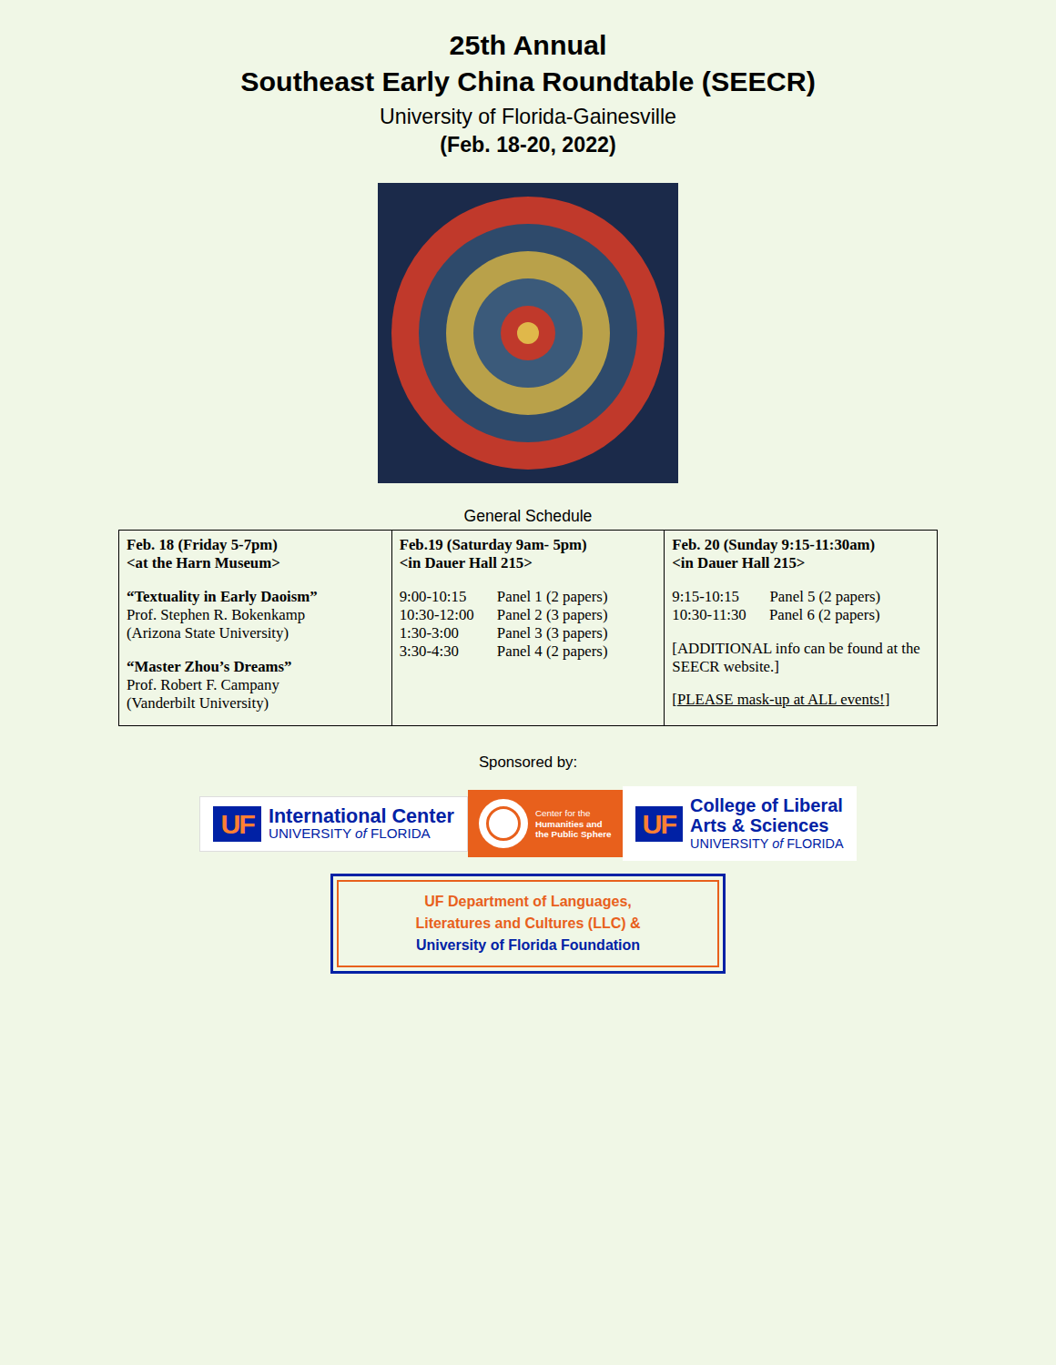25th AnnualSoutheast Early China Roundtable (SEECR)
University of Florida-Gainesville
(Feb. 18-20, 2022)
General Schedule
| Feb. 18 (Friday 5-7pm) <at the Harn Museum> “Textuality in Early Daoism” Prof. Stephen R. Bokenkamp (Arizona State University) “Master Zhou’s Dreams” Prof. Robert F. Campany (Vanderbilt University) | Feb.19 (Saturday 9am- 5pm) <in Dauer Hall 215> 9:00-10:15 Panel 1 (2 papers) 10:30-12:00 Panel 2 (3 papers) 1:30-3:00 Panel 3 (3 papers) 3:30-4:30 Panel 4 (2 papers) | Feb. 20 (Sunday 9:15-11:30am) <in Dauer Hall 215> 9:15-10:15 Panel 5 (2 papers) 10:30-11:30 Panel 6 (2 papers) [ADDITIONAL info can be found at the SEECR website.] [ PLEASE mask-up at ALL events! ] |
Sponsored by:
UF International Center
UNIVERSITY of FLORIDA
Center for the
Humanities and
the Public Sphere
UF College of Liberal
Arts & Sciences
UNIVERSITY of FLORIDA
UF Department of Languages,
Literatures and Cultures (LLC) &
University of Florida Foundation